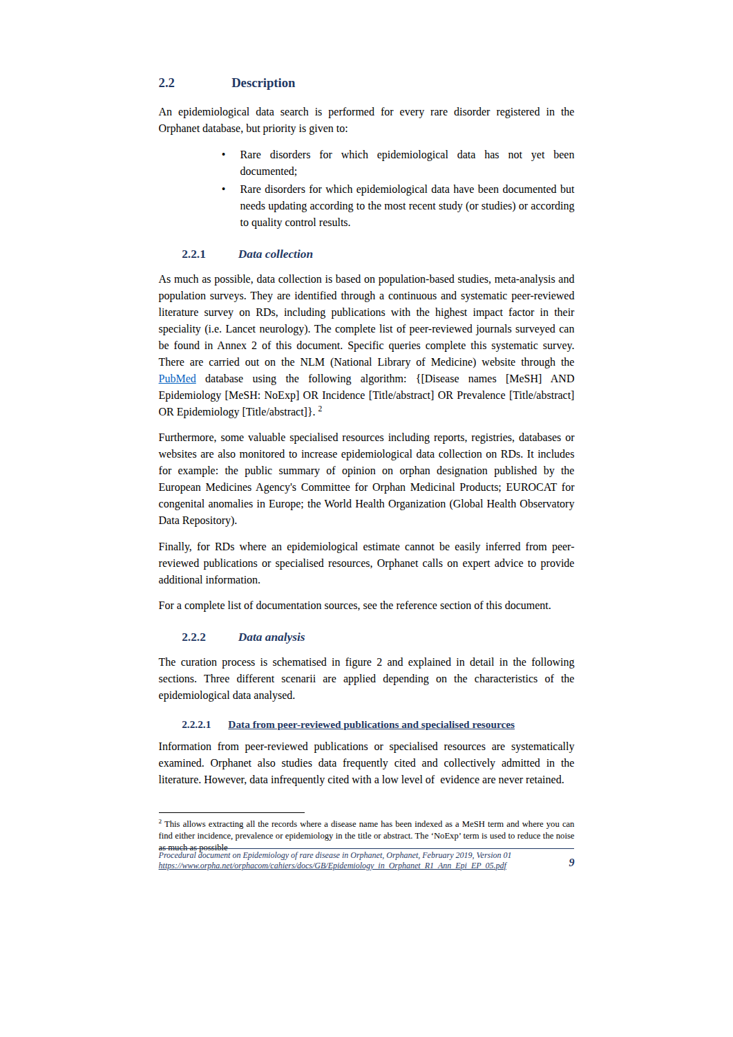2.2 Description
An epidemiological data search is performed for every rare disorder registered in the Orphanet database, but priority is given to:
Rare disorders for which epidemiological data has not yet been documented;
Rare disorders for which epidemiological data have been documented but needs updating according to the most recent study (or studies) or according to quality control results.
2.2.1 Data collection
As much as possible, data collection is based on population-based studies, meta-analysis and population surveys. They are identified through a continuous and systematic peer-reviewed literature survey on RDs, including publications with the highest impact factor in their speciality (i.e. Lancet neurology). The complete list of peer-reviewed journals surveyed can be found in Annex 2 of this document. Specific queries complete this systematic survey. There are carried out on the NLM (National Library of Medicine) website through the PubMed database using the following algorithm: {[Disease names [MeSH] AND Epidemiology [MeSH: NoExp] OR Incidence [Title/abstract] OR Prevalence [Title/abstract] OR Epidemiology [Title/abstract]}. 2
Furthermore, some valuable specialised resources including reports, registries, databases or websites are also monitored to increase epidemiological data collection on RDs. It includes for example: the public summary of opinion on orphan designation published by the European Medicines Agency's Committee for Orphan Medicinal Products; EUROCAT for congenital anomalies in Europe; the World Health Organization (Global Health Observatory Data Repository).
Finally, for RDs where an epidemiological estimate cannot be easily inferred from peer-reviewed publications or specialised resources, Orphanet calls on expert advice to provide additional information.
For a complete list of documentation sources, see the reference section of this document.
2.2.2 Data analysis
The curation process is schematised in figure 2 and explained in detail in the following sections. Three different scenarii are applied depending on the characteristics of the epidemiological data analysed.
2.2.2.1 Data from peer-reviewed publications and specialised resources
Information from peer-reviewed publications or specialised resources are systematically examined. Orphanet also studies data frequently cited and collectively admitted in the literature. However, data infrequently cited with a low level of evidence are never retained.
2 This allows extracting all the records where a disease name has been indexed as a MeSH term and where you can find either incidence, prevalence or epidemiology in the title or abstract. The ‘NoExp’ term is used to reduce the noise as much as possible
Procedural document on Epidemiology of rare disease in Orphanet, Orphanet, February 2019, Version 01
https://www.orpha.net/orphacom/cahiers/docs/GB/Epidemiology_in_Orphanet_R1_Ann_Epi_EP_05.pdf
9